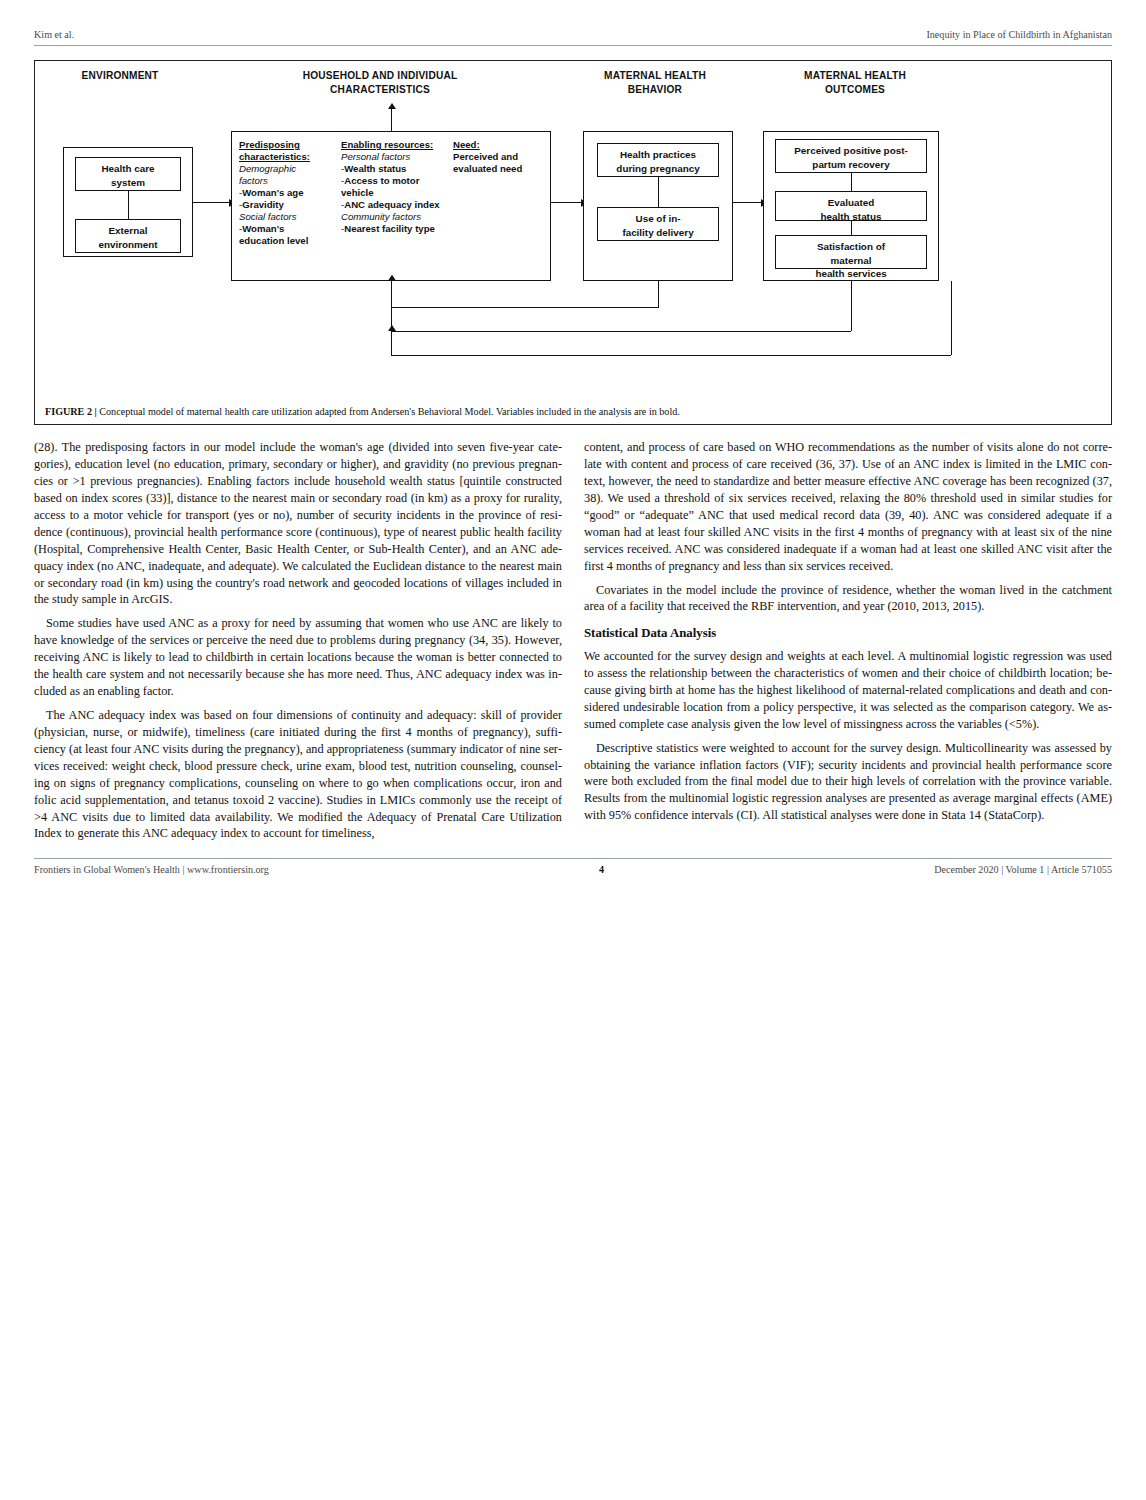Kim et al.
Inequity in Place of Childbirth in Afghanistan
ENVIRONMENT
HOUSEHOLD AND INDIVIDUAL
CHARACTERISTICS
MATERNAL HEALTH
BEHAVIOR
MATERNAL HEALTH
OUTCOMES
Health care
system
External
environment
Predisposing
characteristics:
Demographic
factors
-Woman's age
-Gravidity
Social factors
-Woman's
education level
Enabling resources:
Personal factors
-Wealth status
-Access to motor
vehicle
-ANC adequacy index
Community factors
-Nearest facility type
Need:
Perceived and
evaluated need
Health practices
during pregnancy
Use of in-
facility delivery
Perceived positive post-
partum recovery
Evaluated
health status
Satisfaction of
maternal
health services
FIGURE 2 | Conceptual model of maternal health care utilization adapted from Andersen's Behavioral Model. Variables included in the analysis are in bold.
(28). The predisposing factors in our model include the woman's age (divided into seven five-year categories), education level (no education, primary, secondary or higher), and gravidity (no previous pregnancies or >1 previous pregnancies). Enabling factors include household wealth status [quintile constructed based on index scores (33)], distance to the nearest main or secondary road (in km) as a proxy for rurality, access to a motor vehicle for transport (yes or no), number of security incidents in the province of residence (continuous), provincial health performance score (continuous), type of nearest public health facility (Hospital, Comprehensive Health Center, Basic Health Center, or Sub-Health Center), and an ANC adequacy index (no ANC, inadequate, and adequate). We calculated the Euclidean distance to the nearest main or secondary road (in km) using the country's road network and geocoded locations of villages included in the study sample in ArcGIS.
Some studies have used ANC as a proxy for need by assuming that women who use ANC are likely to have knowledge of the services or perceive the need due to problems during pregnancy (34, 35). However, receiving ANC is likely to lead to childbirth in certain locations because the woman is better connected to the health care system and not necessarily because she has more need. Thus, ANC adequacy index was included as an enabling factor.
The ANC adequacy index was based on four dimensions of continuity and adequacy: skill of provider (physician, nurse, or midwife), timeliness (care initiated during the first 4 months of pregnancy), sufficiency (at least four ANC visits during the pregnancy), and appropriateness (summary indicator of nine services received: weight check, blood pressure check, urine exam, blood test, nutrition counseling, counseling on signs of pregnancy complications, counseling on where to go when complications occur, iron and folic acid supplementation, and tetanus toxoid 2 vaccine). Studies in LMICs commonly use the receipt of >4 ANC visits due to limited data availability. We modified the Adequacy of Prenatal Care Utilization Index to generate this ANC adequacy index to account for timeliness,
content, and process of care based on WHO recommendations as the number of visits alone do not correlate with content and process of care received (36, 37). Use of an ANC index is limited in the LMIC context, however, the need to standardize and better measure effective ANC coverage has been recognized (37, 38). We used a threshold of six services received, relaxing the 80% threshold used in similar studies for “good” or “adequate” ANC that used medical record data (39, 40). ANC was considered adequate if a woman had at least four skilled ANC visits in the first 4 months of pregnancy with at least six of the nine services received. ANC was considered inadequate if a woman had at least one skilled ANC visit after the first 4 months of pregnancy and less than six services received.
Covariates in the model include the province of residence, whether the woman lived in the catchment area of a facility that received the RBF intervention, and year (2010, 2013, 2015).
Statistical Data Analysis
We accounted for the survey design and weights at each level. A multinomial logistic regression was used to assess the relationship between the characteristics of women and their choice of childbirth location; because giving birth at home has the highest likelihood of maternal-related complications and death and considered undesirable location from a policy perspective, it was selected as the comparison category. We assumed complete case analysis given the low level of missingness across the variables (<5%).
Descriptive statistics were weighted to account for the survey design. Multicollinearity was assessed by obtaining the variance inflation factors (VIF); security incidents and provincial health performance score were both excluded from the final model due to their high levels of correlation with the province variable. Results from the multinomial logistic regression analyses are presented as average marginal effects (AME) with 95% confidence intervals (CI). All statistical analyses were done in Stata 14 (StataCorp).
Frontiers in Global Women's Health | www.frontiersin.org
4
December 2020 | Volume 1 | Article 571055